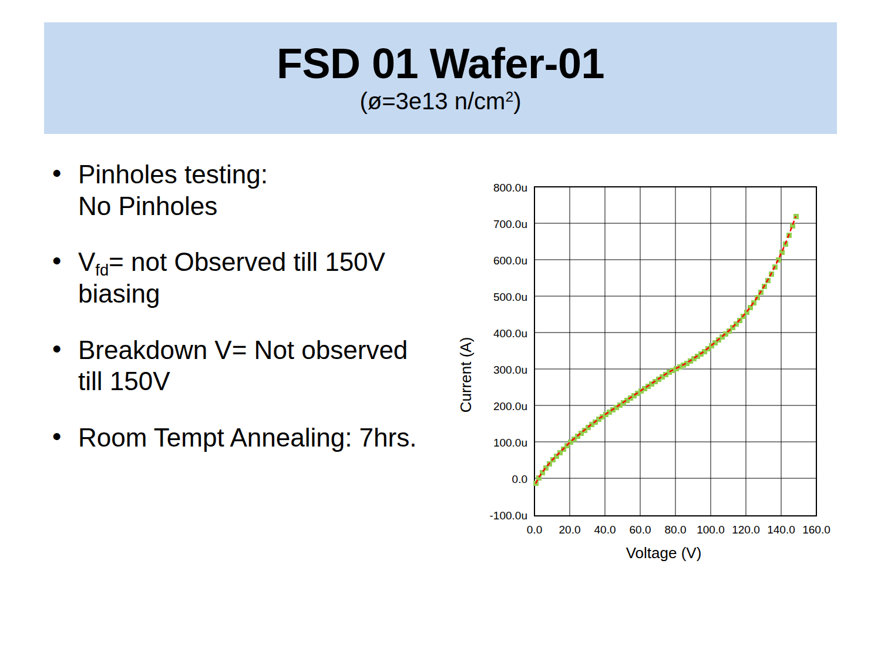FSD 01 Wafer-01
(ø=3e13 n/cm2)
Pinholes testing:
No Pinholes
Vfd= not Observed till 150V biasing
Breakdown V= Not observed till 150V
Room Tempt Annealing: 7hrs.
Current (A) Voltage (V) 800.0u 700.0u 600.0u 500.0u 400.0u 300.0u 200.0u 100.0u 0.0 -100.0u 0.0 20.0 40.0 60.0 80.0 100.0 120.0 140.0 160.0